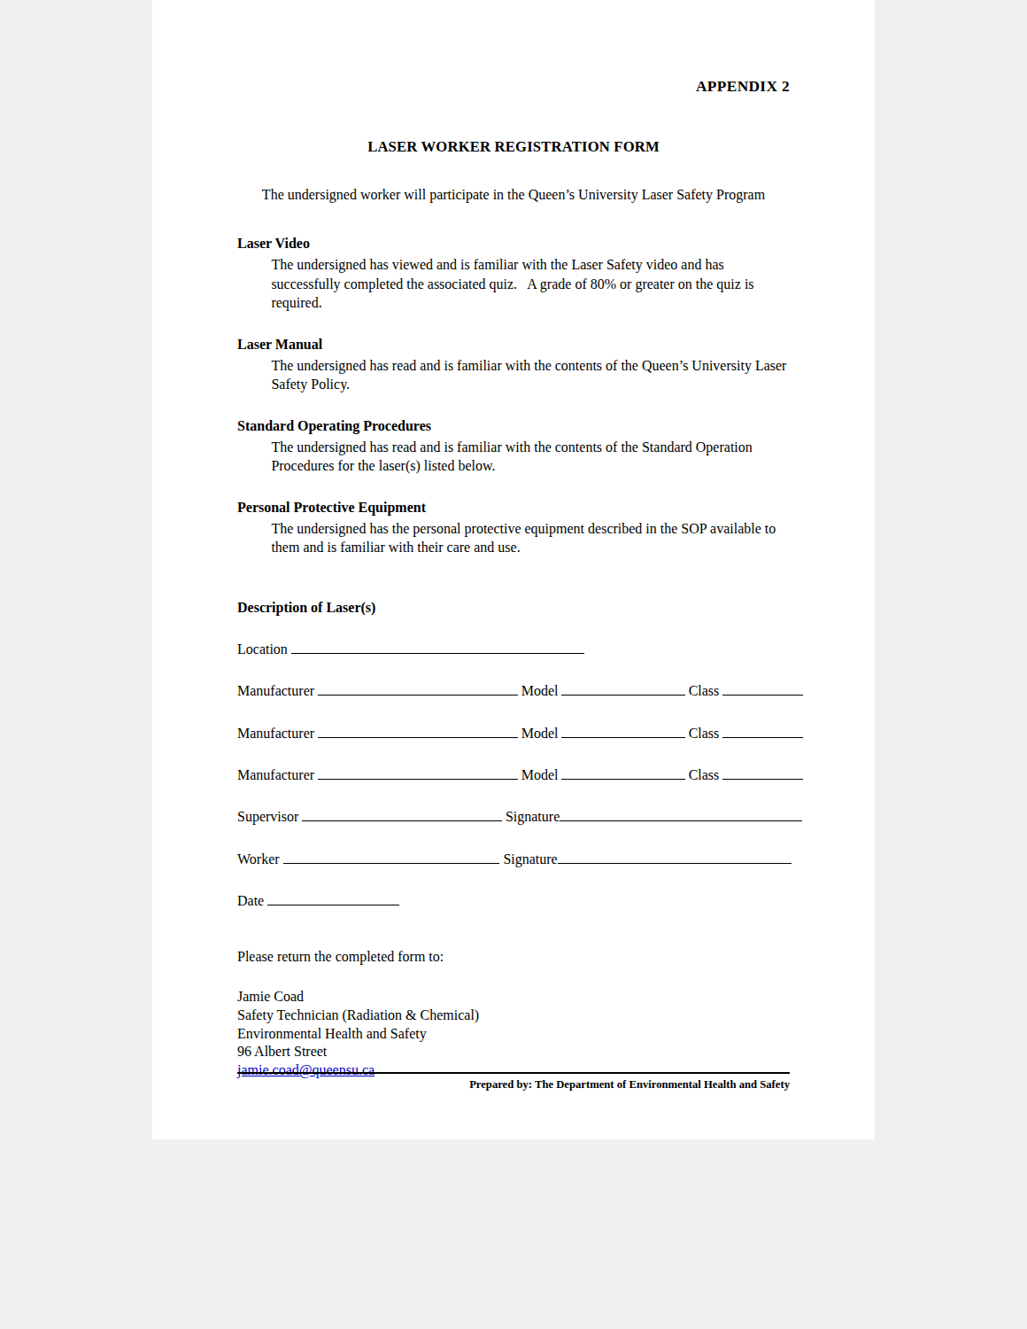APPENDIX 2
Laser Worker Registration Form
The undersigned worker will participate in the Queen’s University Laser Safety Program
Laser Video
The undersigned has viewed and is familiar with the Laser Safety video and has successfully completed the associated quiz. A grade of 80% or greater on the quiz is required.
Laser Manual
The undersigned has read and is familiar with the contents of the Queen’s University Laser Safety Policy.
Standard Operating Procedures
The undersigned has read and is familiar with the contents of the Standard Operation Procedures for the laser(s) listed below.
Personal Protective Equipment
The undersigned has the personal protective equipment described in the SOP available to them and is familiar with their care and use.
Description of Laser(s)
Location
Manufacturer Model Class
Manufacturer Model Class
Manufacturer Model Class
Supervisor Signature
Worker Signature
Date
Please return the completed form to:
Jamie Coad
Safety Technician (Radiation & Chemical)
Environmental Health and Safety
96 Albert Street
jamie.coad@queensu.ca
Prepared by: The Department of Environmental Health and Safety